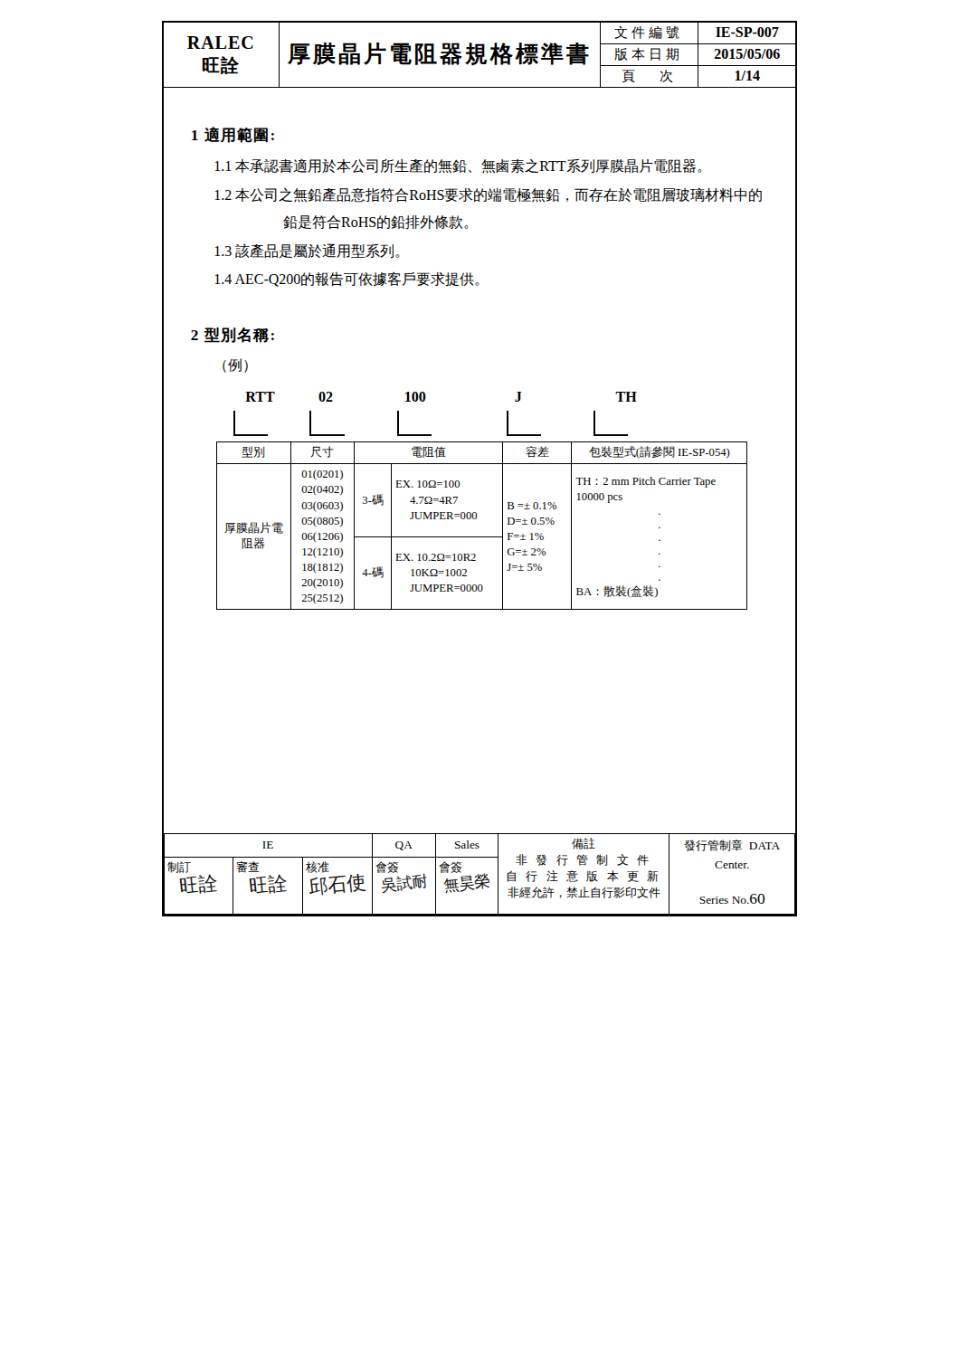| RALEC 旺詮 | 厚膜晶片電阻器規格標準書 | 文件編號 | IE-SP-007 |
| 版本日期 | 2015/05/06 |
| 頁 次 | 1/14 |
1適用範圍:
1.1 本承認書適用於本公司所生產的無鉛、無鹵素之RTT系列厚膜晶片電阻器。
1.2 本公司之無鉛產品意指符合RoHS要求的端電極無鉛，而存在於電阻層玻璃材料中的 鉛是符合RoHS的鉛排外條款。
1.3 該產品是屬於通用型系列。
1.4 AEC-Q200的報告可依據客戶要求提供。
2型別名稱:
（例）
| RTT | 02 | 100 | J | TH |
| 型別 | 尺寸 | 電阻值 | 容差 | 包裝型式(請參閱 IE-SP-054) |
| --- | --- | --- | --- | --- |
| 厚膜晶片電阻器 | 01(0201) 02(0402) 03(0603) 05(0805) 06(1206) 12(1210) 18(1812) 20(2010) 25(2512) | 3-碼 | EX. 10Ω=100 4.7Ω=4R7 JUMPER=000 | B =± 0.1% D=± 0.5% F=± 1% G=± 2% J=± 5% | TH：2 mm Pitch Carrier Tape 10000 pcs . . . . . . BA：散裝(盒裝) |
| 4-碼 | EX. 10.2Ω=10R2 10KΩ=1002 JUMPER=0000 |
| IE | QA | Sales | 備註 非 發 行 管 制 文 件 自 行 注 意 版 本 更 新 非經允許，禁止自行影印文件 | 發行管制章 DATA Center. Series No. 60 |
| 制訂 旺詮 | 審查 旺詮 | 核准 邱石使 | 會簽 吳試耐 | 會簽 無昊榮 |